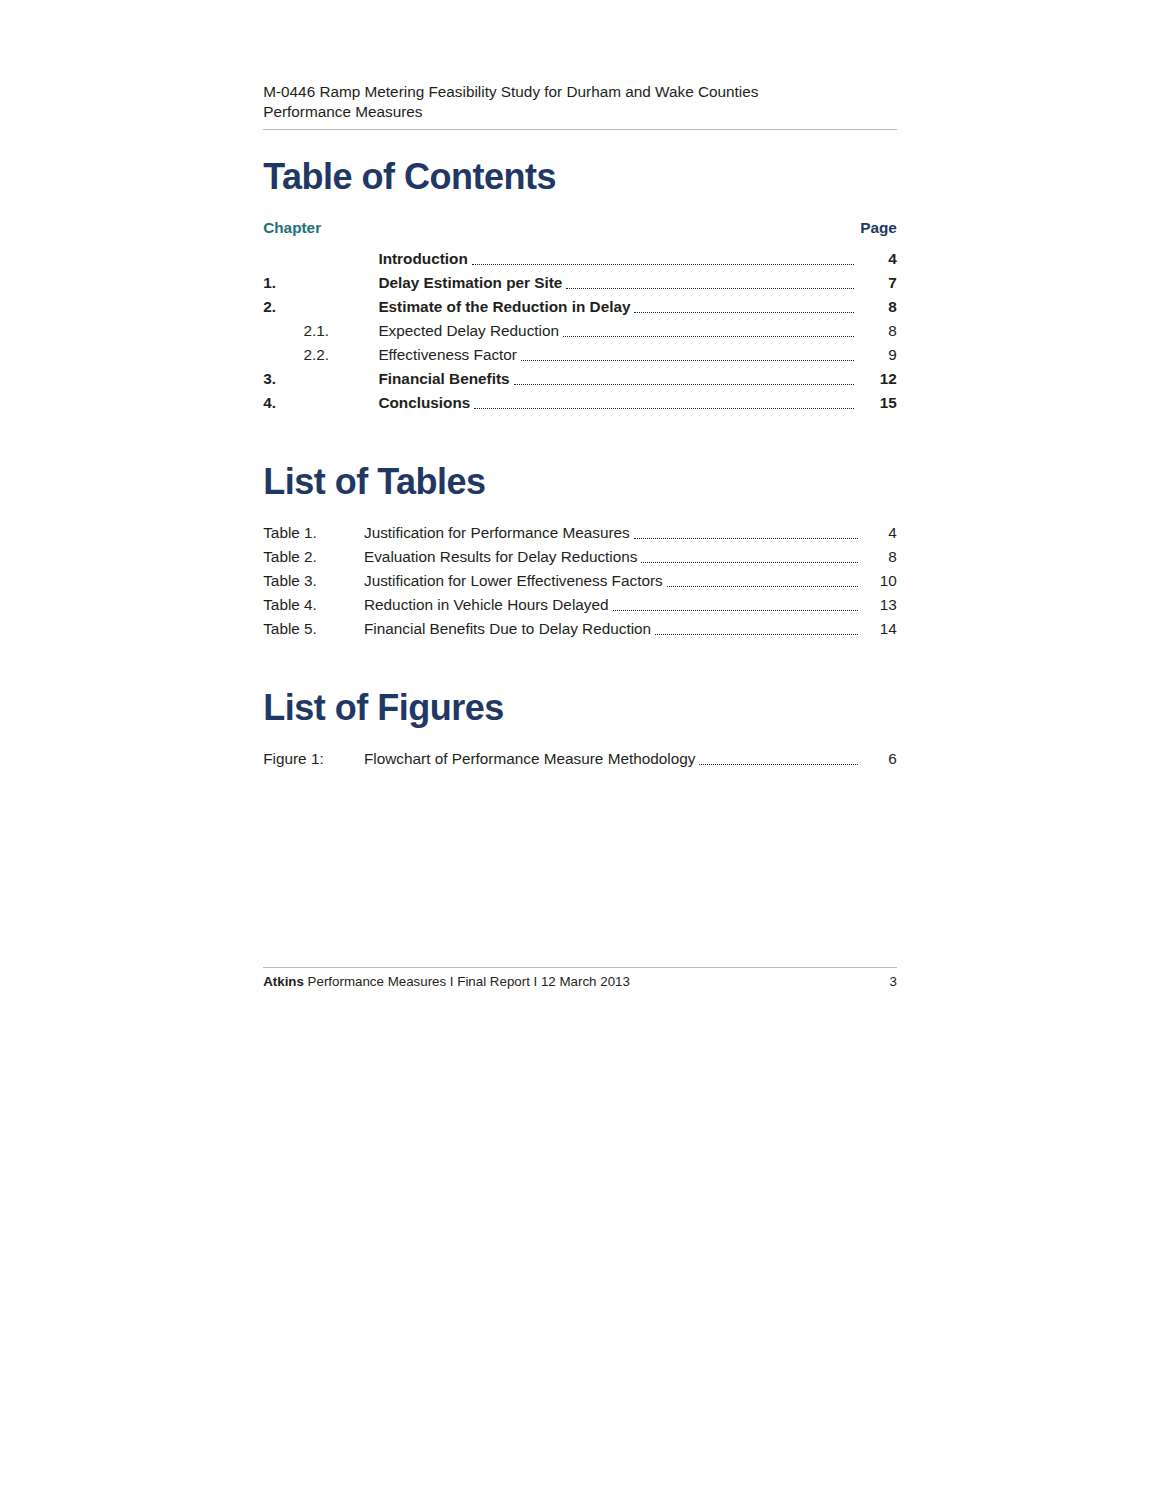M-0446 Ramp Metering Feasibility Study for Durham and Wake Counties
Performance Measures
Table of Contents
| Chapter | Page |
| | Introduction | 4 |
| 1. | Delay Estimation per Site | 7 |
| 2. | Estimate of the Reduction in Delay | 8 |
| 2.1. | Expected Delay Reduction | 8 |
| 2.2. | Effectiveness Factor | 9 |
| 3. | Financial Benefits | 12 |
| 4. | Conclusions | 15 |
List of Tables
| Table 1. | Justification for Performance Measures | 4 |
| Table 2. | Evaluation Results for Delay Reductions | 8 |
| Table 3. | Justification for Lower Effectiveness Factors | 10 |
| Table 4. | Reduction in Vehicle Hours Delayed | 13 |
| Table 5. | Financial Benefits Due to Delay Reduction | 14 |
List of Figures
| Figure 1: | Flowchart of Performance Measure Methodology | 6 |
Atkins Performance Measures I Final Report I 12 March 2013
3